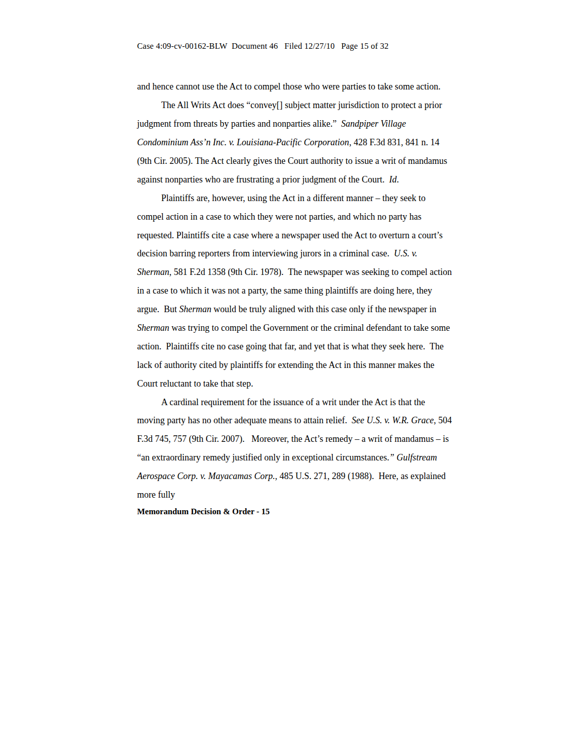Case 4:09-cv-00162-BLW Document 46 Filed 12/27/10 Page 15 of 32
and hence cannot use the Act to compel those who were parties to take some action.
The All Writs Act does “convey[] subject matter jurisdiction to protect a prior judgment from threats by parties and nonparties alike.” Sandpiper Village Condominium Ass’n Inc. v. Louisiana-Pacific Corporation, 428 F.3d 831, 841 n. 14 (9th Cir. 2005). The Act clearly gives the Court authority to issue a writ of mandamus against nonparties who are frustrating a prior judgment of the Court. Id.
Plaintiffs are, however, using the Act in a different manner – they seek to compel action in a case to which they were not parties, and which no party has requested. Plaintiffs cite a case where a newspaper used the Act to overturn a court’s decision barring reporters from interviewing jurors in a criminal case. U.S. v. Sherman, 581 F.2d 1358 (9th Cir. 1978). The newspaper was seeking to compel action in a case to which it was not a party, the same thing plaintiffs are doing here, they argue. But Sherman would be truly aligned with this case only if the newspaper in Sherman was trying to compel the Government or the criminal defendant to take some action. Plaintiffs cite no case going that far, and yet that is what they seek here. The lack of authority cited by plaintiffs for extending the Act in this manner makes the Court reluctant to take that step.
A cardinal requirement for the issuance of a writ under the Act is that the moving party has no other adequate means to attain relief. See U.S. v. W.R. Grace, 504 F.3d 745, 757 (9th Cir. 2007). Moreover, the Act’s remedy – a writ of mandamus – is “an extraordinary remedy justified only in exceptional circumstances.” Gulfstream Aerospace Corp. v. Mayacamas Corp., 485 U.S. 271, 289 (1988). Here, as explained more fully
Memorandum Decision & Order - 15